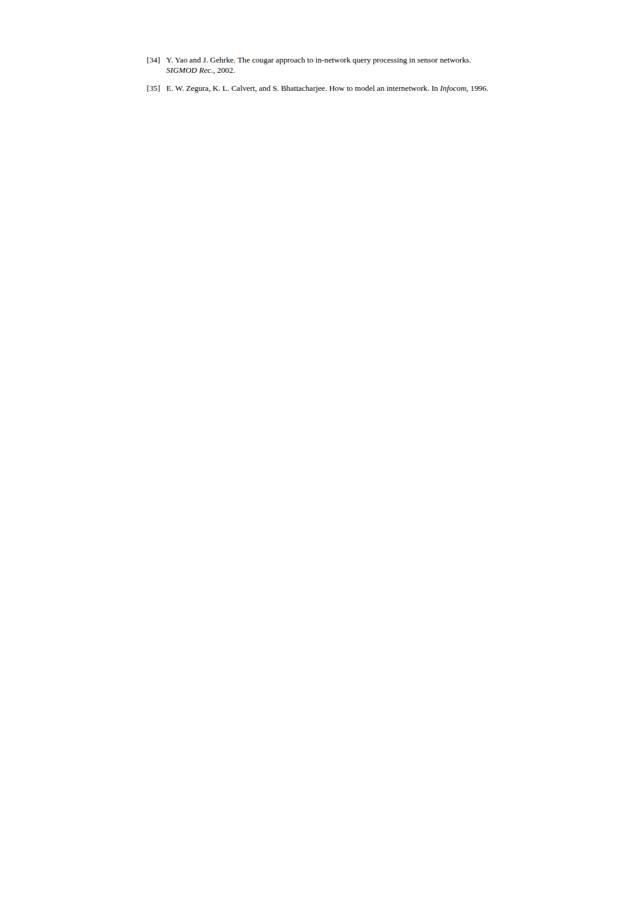[34] Y. Yao and J. Gehrke. The cougar approach to in-network query processing in sensor networks. SIGMOD Rec., 2002.
[35] E. W. Zegura, K. L. Calvert, and S. Bhattacharjee. How to model an internetwork. In Infocom, 1996.